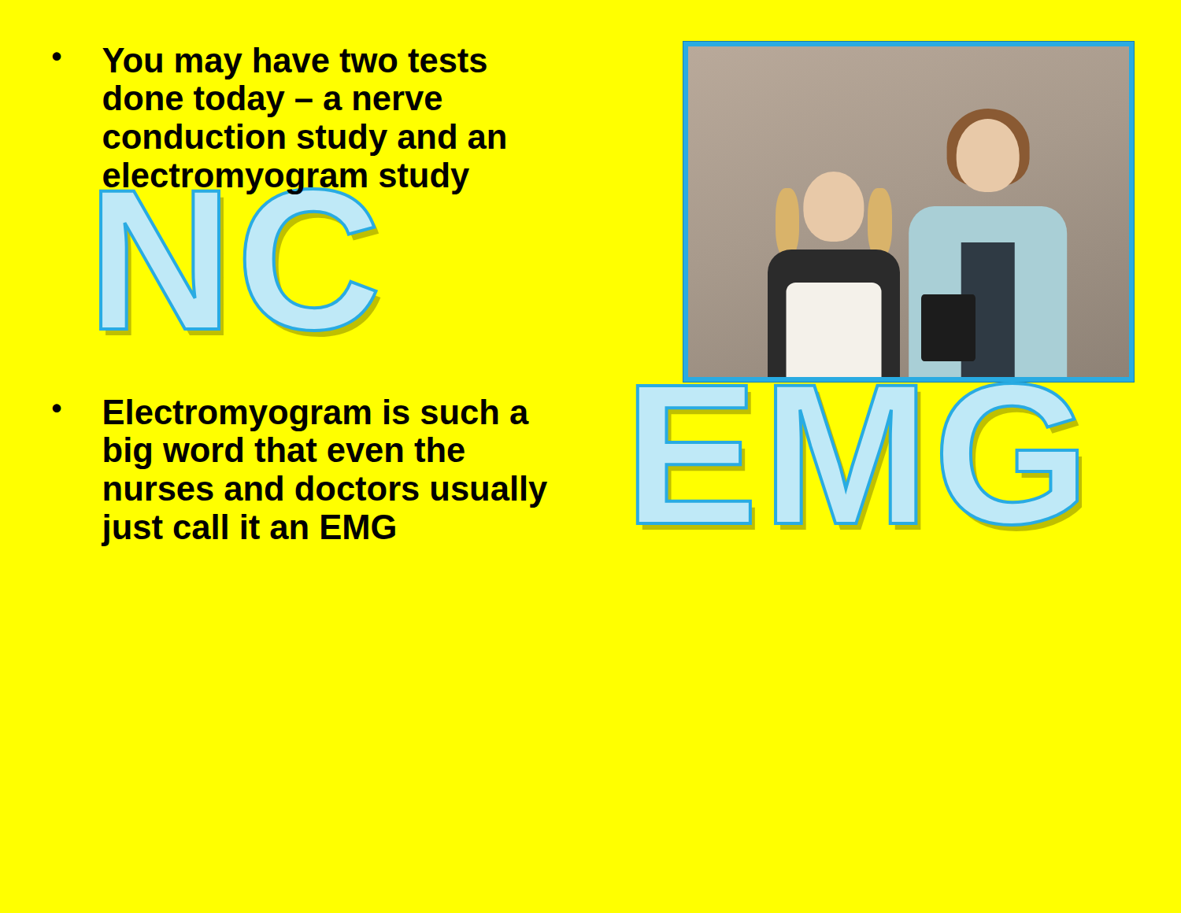You may have two tests done today – a nerve conduction study and an electromyogram study
NC
Electromyogram is such a big word that even the nurses and doctors usually just call it an EMG
EMG